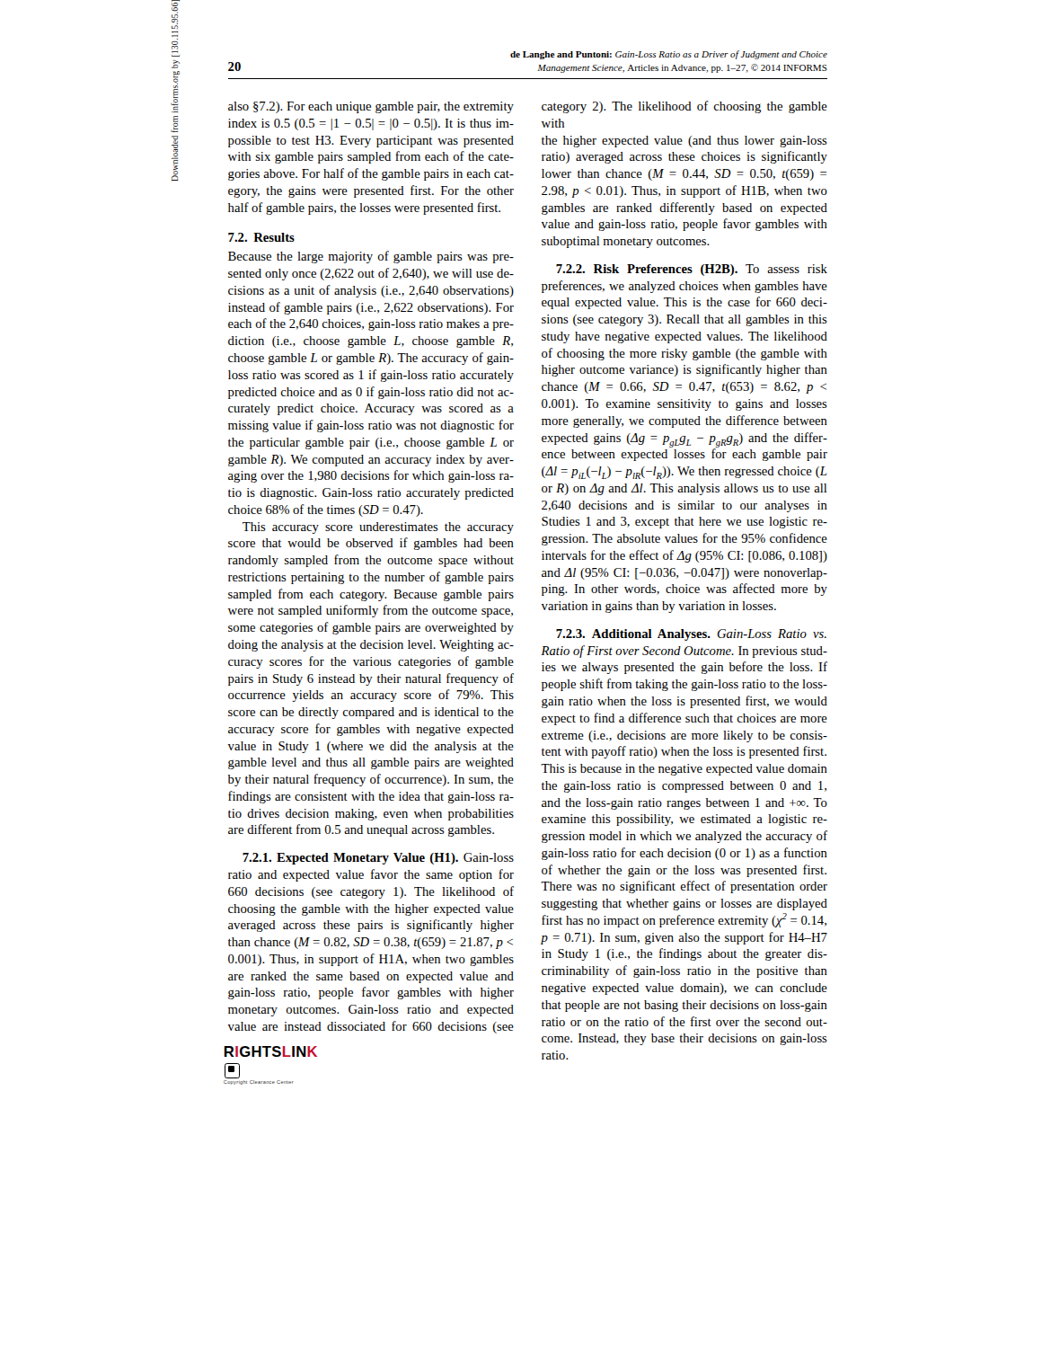Downloaded from informs.org by [130.115.95.66] on 08 December 2014, at 09:43 . For personal use only, all rights reserved.
20
de Langhe and Puntoni: Gain-Loss Ratio as a Driver of Judgment and Choice
Management Science, Articles in Advance, pp. 1–27, © 2014 INFORMS
also §7.2). For each unique gamble pair, the extremity index is 0.5 (0.5 = |1 − 0.5| = |0 − 0.5|). It is thus impossible to test H3. Every participant was presented with six gamble pairs sampled from each of the categories above. For half of the gamble pairs in each category, the gains were presented first. For the other half of gamble pairs, the losses were presented first.
7.2. Results
Because the large majority of gamble pairs was presented only once (2,622 out of 2,640), we will use decisions as a unit of analysis (i.e., 2,640 observations) instead of gamble pairs (i.e., 2,622 observations). For each of the 2,640 choices, gain-loss ratio makes a prediction (i.e., choose gamble L, choose gamble R, choose gamble L or gamble R). The accuracy of gain-loss ratio was scored as 1 if gain-loss ratio accurately predicted choice and as 0 if gain-loss ratio did not accurately predict choice. Accuracy was scored as a missing value if gain-loss ratio was not diagnostic for the particular gamble pair (i.e., choose gamble L or gamble R). We computed an accuracy index by averaging over the 1,980 decisions for which gain-loss ratio is diagnostic. Gain-loss ratio accurately predicted choice 68% of the times (SD = 0.47).
This accuracy score underestimates the accuracy score that would be observed if gambles had been randomly sampled from the outcome space without restrictions pertaining to the number of gamble pairs sampled from each category. Because gamble pairs were not sampled uniformly from the outcome space, some categories of gamble pairs are overweighted by doing the analysis at the decision level. Weighting accuracy scores for the various categories of gamble pairs in Study 6 instead by their natural frequency of occurrence yields an accuracy score of 79%. This score can be directly compared and is identical to the accuracy score for gambles with negative expected value in Study 1 (where we did the analysis at the gamble level and thus all gamble pairs are weighted by their natural frequency of occurrence). In sum, the findings are consistent with the idea that gain-loss ratio drives decision making, even when probabilities are different from 0.5 and unequal across gambles.
7.2.1. Expected Monetary Value (H1). Gain-loss ratio and expected value favor the same option for 660 decisions (see category 1). The likelihood of choosing the gamble with the higher expected value averaged across these pairs is significantly higher than chance (M = 0.82, SD = 0.38, t(659) = 21.87, p < 0.001). Thus, in support of H1A, when two gambles are ranked the same based on expected value and gain-loss ratio, people favor gambles with higher monetary outcomes. Gain-loss ratio and expected value are instead dissociated for 660 decisions (see category 2). The likelihood of choosing the gamble with
the higher expected value (and thus lower gain-loss ratio) averaged across these choices is significantly lower than chance (M = 0.44, SD = 0.50, t(659) = 2.98, p < 0.01). Thus, in support of H1B, when two gambles are ranked differently based on expected value and gain-loss ratio, people favor gambles with suboptimal monetary outcomes.
7.2.2. Risk Preferences (H2B). To assess risk preferences, we analyzed choices when gambles have equal expected value. This is the case for 660 decisions (see category 3). Recall that all gambles in this study have negative expected values. The likelihood of choosing the more risky gamble (the gamble with higher outcome variance) is significantly higher than chance (M = 0.66, SD = 0.47, t(653) = 8.62, p < 0.001). To examine sensitivity to gains and losses more generally, we computed the difference between expected gains (Δg = pgLgL − pgRgR) and the difference between expected losses for each gamble pair (Δl = piL(−lL) − plR(−lR)). We then regressed choice (L or R) on Δg and Δl. This analysis allows us to use all 2,640 decisions and is similar to our analyses in Studies 1 and 3, except that here we use logistic regression. The absolute values for the 95% confidence intervals for the effect of Δg (95% CI: [0.086, 0.108]) and Δl (95% CI: [−0.036, −0.047]) were nonoverlapping. In other words, choice was affected more by variation in gains than by variation in losses.
7.2.3. Additional Analyses. Gain-Loss Ratio vs. Ratio of First over Second Outcome. In previous studies we always presented the gain before the loss. If people shift from taking the gain-loss ratio to the loss-gain ratio when the loss is presented first, we would expect to find a difference such that choices are more extreme (i.e., decisions are more likely to be consistent with payoff ratio) when the loss is presented first. This is because in the negative expected value domain the gain-loss ratio is compressed between 0 and 1, and the loss-gain ratio ranges between 1 and +∞. To examine this possibility, we estimated a logistic regression model in which we analyzed the accuracy of gain-loss ratio for each decision (0 or 1) as a function of whether the gain or the loss was presented first. There was no significant effect of presentation order suggesting that whether gains or losses are displayed first has no impact on preference extremity (χ2 = 0.14, p = 0.71). In sum, given also the support for H4–H7 in Study 1 (i.e., the findings about the greater discriminability of gain-loss ratio in the positive than negative expected value domain), we can conclude that people are not basing their decisions on loss-gain ratio or on the ratio of the first over the second outcome. Instead, they base their decisions on gain-loss ratio.
RIGHTSLINK
Copyright Clearance Center